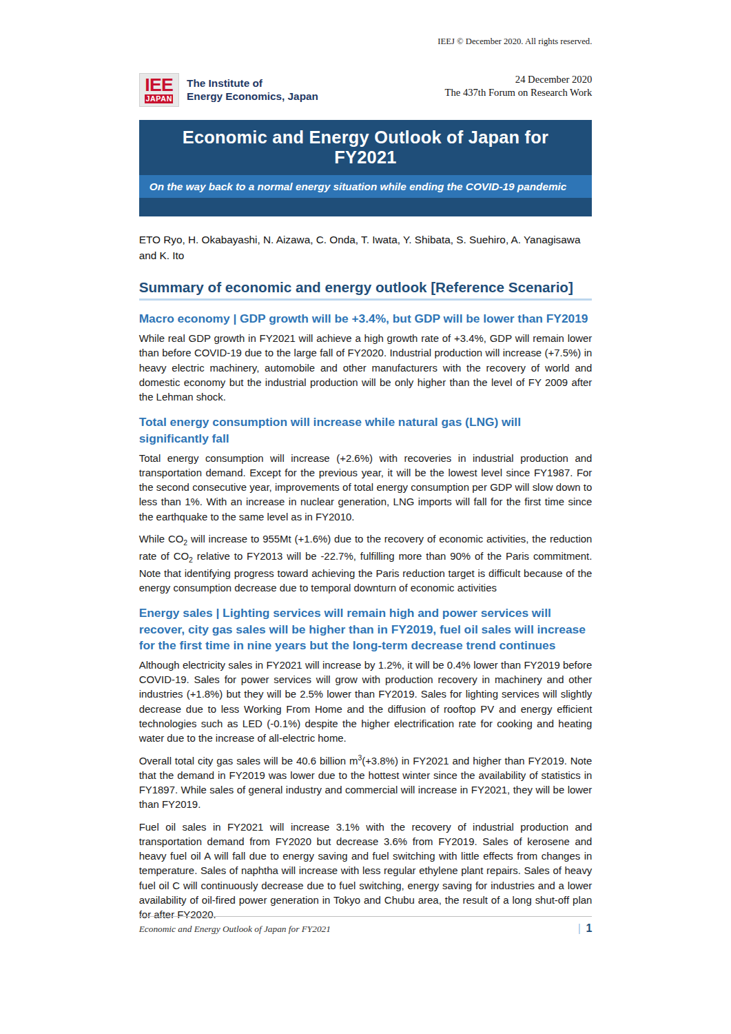IEEJ © December 2020. All rights reserved.
IEE JAPAN
The Institute of
Energy Economics, Japan
24 December 2020
The 437th Forum on Research Work
Economic and Energy Outlook of Japan for FY2021
On the way back to a normal energy situation while ending the COVID-19 pandemic
ETO Ryo, H. Okabayashi, N. Aizawa, C. Onda, T. Iwata, Y. Shibata, S. Suehiro, A. Yanagisawa
and K. Ito
Summary of economic and energy outlook [Reference Scenario]
Macro economy | GDP growth will be +3.4%, but GDP will be lower than FY2019
While real GDP growth in FY2021 will achieve a high growth rate of +3.4%, GDP will remain lower than before COVID-19 due to the large fall of FY2020. Industrial production will increase (+7.5%) in heavy electric machinery, automobile and other manufacturers with the recovery of world and domestic economy but the industrial production will be only higher than the level of FY 2009 after the Lehman shock.
Total energy consumption will increase while natural gas (LNG) will significantly fall
Total energy consumption will increase (+2.6%) with recoveries in industrial production and transportation demand. Except for the previous year, it will be the lowest level since FY1987. For the second consecutive year, improvements of total energy consumption per GDP will slow down to less than 1%. With an increase in nuclear generation, LNG imports will fall for the first time since the earthquake to the same level as in FY2010.
While CO2 will increase to 955Mt (+1.6%) due to the recovery of economic activities, the reduction rate of CO2 relative to FY2013 will be -22.7%, fulfilling more than 90% of the Paris commitment. Note that identifying progress toward achieving the Paris reduction target is difficult because of the energy consumption decrease due to temporal downturn of economic activities
Energy sales | Lighting services will remain high and power services will recover, city gas sales will be higher than in FY2019, fuel oil sales will increase for the first time in nine years but the long-term decrease trend continues
Although electricity sales in FY2021 will increase by 1.2%, it will be 0.4% lower than FY2019 before COVID-19. Sales for power services will grow with production recovery in machinery and other industries (+1.8%) but they will be 2.5% lower than FY2019. Sales for lighting services will slightly decrease due to less Working From Home and the diffusion of rooftop PV and energy efficient technologies such as LED (-0.1%) despite the higher electrification rate for cooking and heating water due to the increase of all-electric home.
Overall total city gas sales will be 40.6 billion m3(+3.8%) in FY2021 and higher than FY2019. Note that the demand in FY2019 was lower due to the hottest winter since the availability of statistics in FY1897. While sales of general industry and commercial will increase in FY2021, they will be lower than FY2019.
Fuel oil sales in FY2021 will increase 3.1% with the recovery of industrial production and transportation demand from FY2020 but decrease 3.6% from FY2019. Sales of kerosene and heavy fuel oil A will fall due to energy saving and fuel switching with little effects from changes in temperature. Sales of naphtha will increase with less regular ethylene plant repairs. Sales of heavy fuel oil C will continuously decrease due to fuel switching, energy saving for industries and a lower availability of oil-fired power generation in Tokyo and Chubu area, the result of a long shut-off plan for after FY2020.
Economic and Energy Outlook of Japan for FY2021
|1